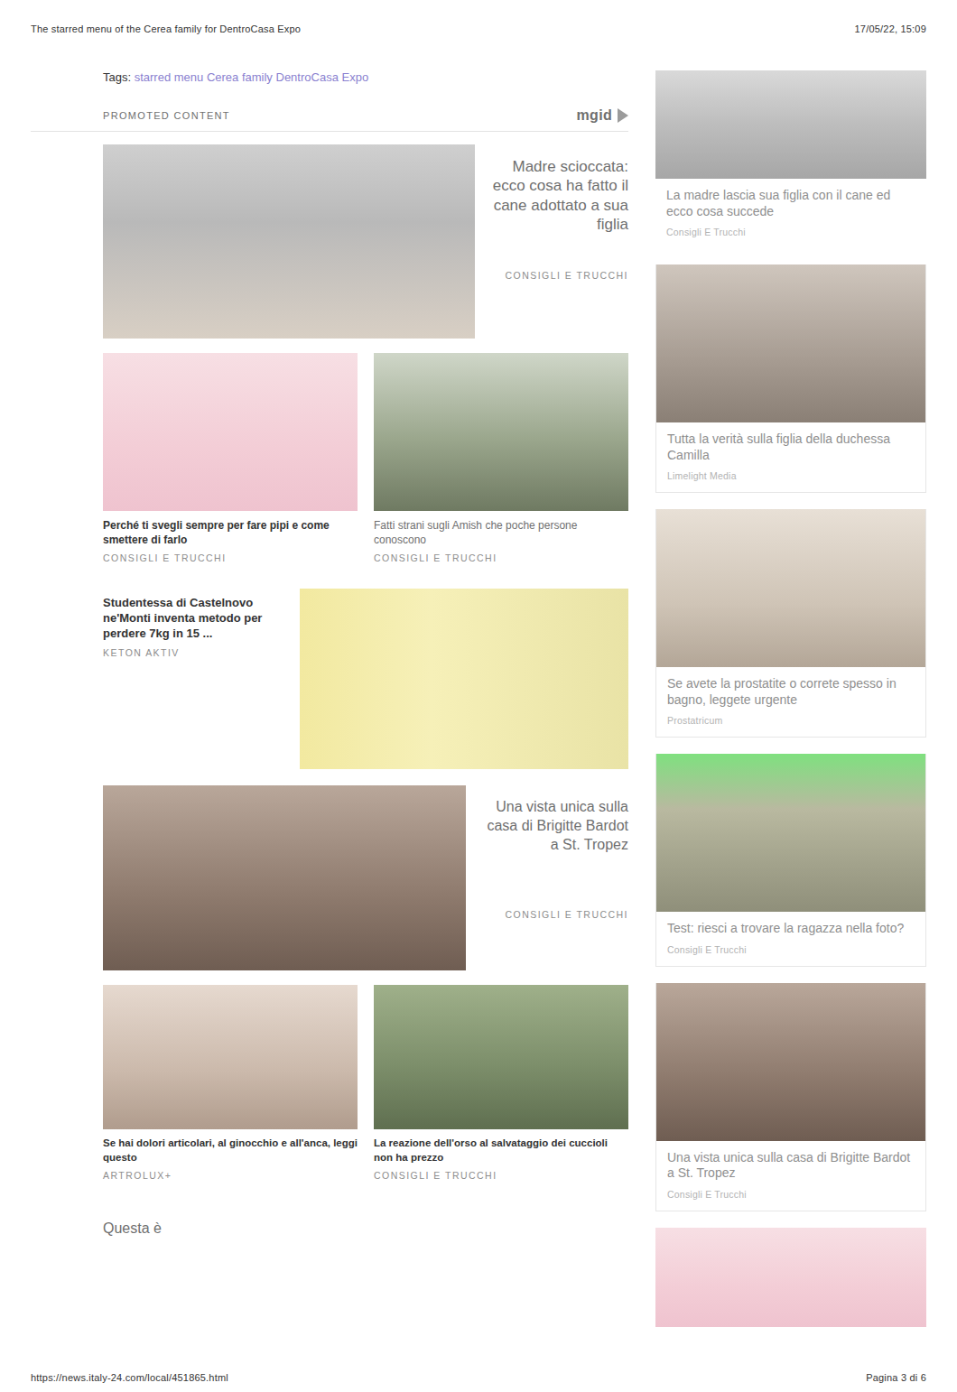The starred menu of the Cerea family for DentroCasa Expo 17/05/22, 15:09
Tags: starred menu Cerea family DentroCasa Expo
Promoted Content mgid
Madre scioccata: ecco cosa ha fatto il cane adottato a sua figlia
Consigli e Trucchi
Perché ti svegli sempre per fare pipi e come smettere di farlo
Consigli e Trucchi
Fatti strani sugli Amish che poche persone conoscono
Consigli e Trucchi
Studentessa di Castelnovo ne'Monti inventa metodo per perdere 7kg in 15 ...
Keton Aktiv
Una vista unica sulla casa di Brigitte Bardot a St. Tropez
Consigli e Trucchi
Se hai dolori articolari, al ginocchio e all'anca, leggi questo
Artrolux+
La reazione dell'orso al salvataggio dei cuccioli non ha prezzo
Consigli e Trucchi
Questa è
La madre lascia sua figlia con il cane ed ecco cosa succede
Consigli E Trucchi
Tutta la verità sulla figlia della duchessa Camilla
Limelight Media
Se avete la prostatite o correte spesso in bagno, leggete urgente
Prostatricum
Test: riesci a trovare la ragazza nella foto?
Consigli E Trucchi
Una vista unica sulla casa di Brigitte Bardot a St. Tropez
Consigli E Trucchi
https://news.italy-24.com/local/451865.html Pagina 3 di 6